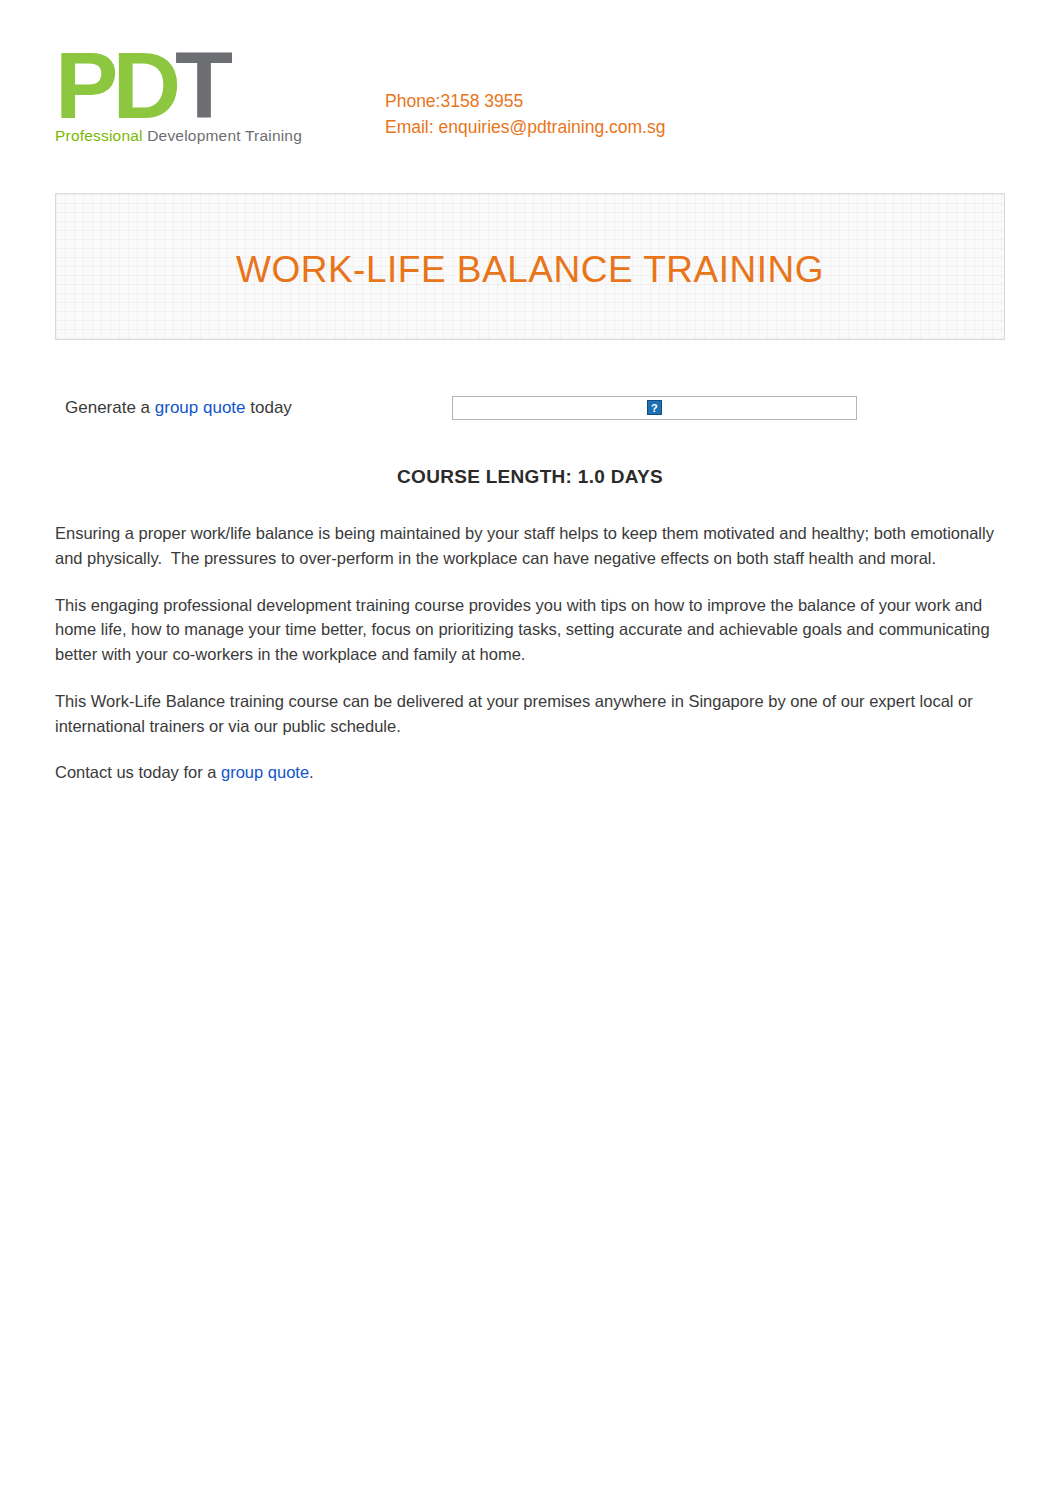PDT
Professional Development Training
Phone:3158 3955
Email: enquiries@pdtraining.com.sg
WORK-LIFE BALANCE TRAINING
Generate a group quote today
?
COURSE LENGTH: 1.0 DAYS
Ensuring a proper work/life balance is being maintained by your staff helps to keep them motivated and healthy; both emotionally and physically. The pressures to over-perform in the workplace can have negative effects on both staff health and moral.
This engaging professional development training course provides you with tips on how to improve the balance of your work and home life, how to manage your time better, focus on prioritizing tasks, setting accurate and achievable goals and communicating better with your co-workers in the workplace and family at home.
This Work-Life Balance training course can be delivered at your premises anywhere in Singapore by one of our expert local or international trainers or via our public schedule.
Contact us today for a group quote.